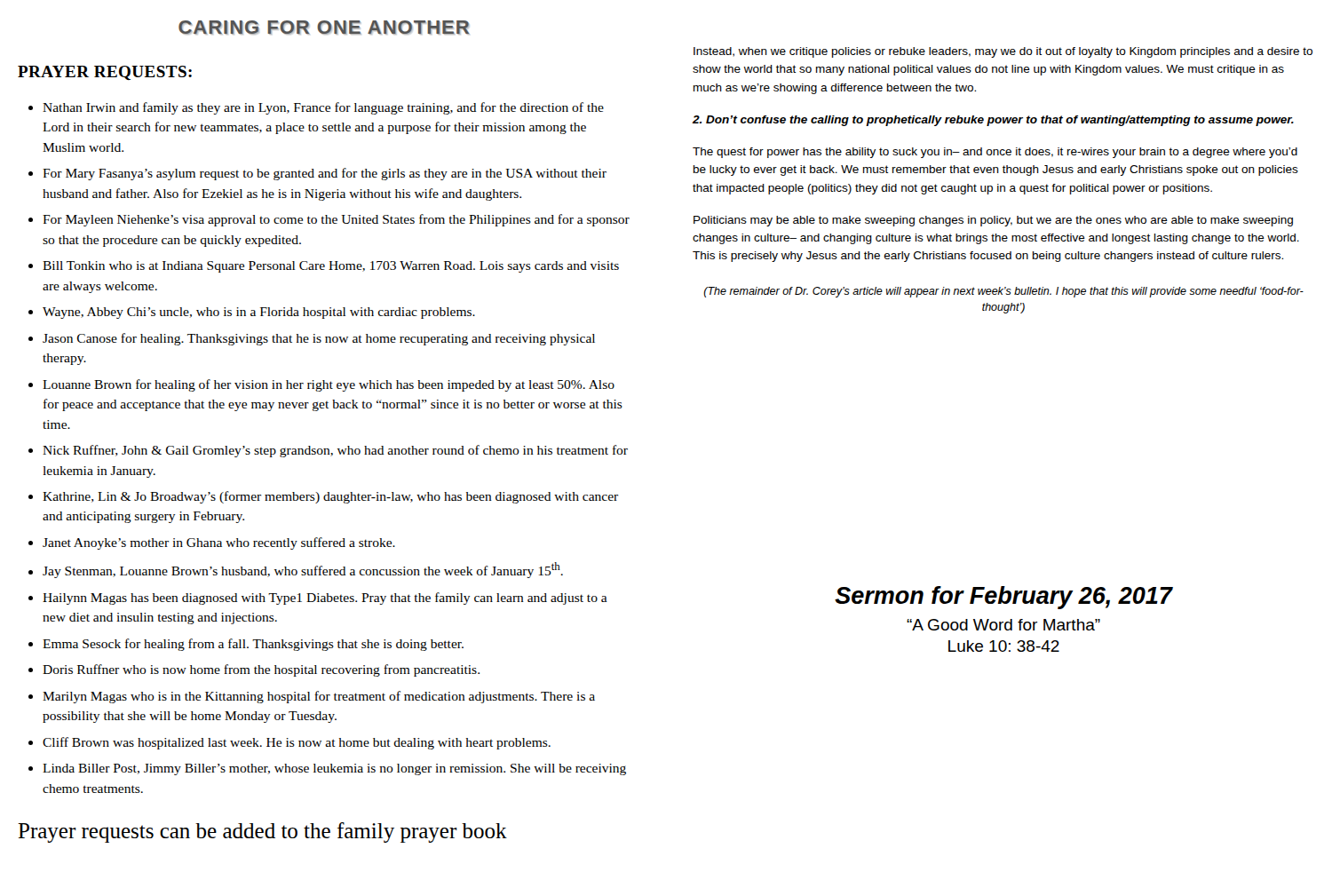CARING FOR ONE ANOTHER
PRAYER REQUESTS:
Nathan Irwin and family as they are in Lyon, France for language training, and for the direction of the Lord in their search for new teammates, a place to settle and a purpose for their mission among the Muslim world.
For Mary Fasanya’s asylum request to be granted and for the girls as they are in the USA without their husband and father. Also for Ezekiel as he is in Nigeria without his wife and daughters.
For Mayleen Niehenke’s visa approval to come to the United States from the Philippines and for a sponsor so that the procedure can be quickly expedited.
Bill Tonkin who is at Indiana Square Personal Care Home, 1703 Warren Road. Lois says cards and visits are always welcome.
Wayne, Abbey Chi’s uncle, who is in a Florida hospital with cardiac problems.
Jason Canose for healing. Thanksgivings that he is now at home recuperating and receiving physical therapy.
Louanne Brown for healing of her vision in her right eye which has been impeded by at least 50%. Also for peace and acceptance that the eye may never get back to “normal” since it is no better or worse at this time.
Nick Ruffner, John & Gail Gromley’s step grandson, who had another round of chemo in his treatment for leukemia in January.
Kathrine, Lin & Jo Broadway’s (former members) daughter-in-law, who has been diagnosed with cancer and anticipating surgery in February.
Janet Anoyke’s mother in Ghana who recently suffered a stroke.
Jay Stenman, Louanne Brown’s husband, who suffered a concussion the week of January 15th.
Hailynn Magas has been diagnosed with Type1 Diabetes. Pray that the family can learn and adjust to a new diet and insulin testing and injections.
Emma Sesock for healing from a fall. Thanksgivings that she is doing better.
Doris Ruffner who is now home from the hospital recovering from pancreatitis.
Marilyn Magas who is in the Kittanning hospital for treatment of medication adjustments. There is a possibility that she will be home Monday or Tuesday.
Cliff Brown was hospitalized last week. He is now at home but dealing with heart problems.
Linda Biller Post, Jimmy Biller’s mother, whose leukemia is no longer in remission. She will be receiving chemo treatments.
Prayer requests can be added to the family prayer book
Instead, when we critique policies or rebuke leaders, may we do it out of loyalty to Kingdom principles and a desire to show the world that so many national political values do not line up with Kingdom values. We must critique in as much as we’re showing a difference between the two.
2. Don’t confuse the calling to prophetically rebuke power to that of wanting/attempting to assume power.
The quest for power has the ability to suck you in– and once it does, it re-wires your brain to a degree where you’d be lucky to ever get it back. We must remember that even though Jesus and early Christians spoke out on policies that impacted people (politics) they did not get caught up in a quest for political power or positions.
Politicians may be able to make sweeping changes in policy, but we are the ones who are able to make sweeping changes in culture– and changing culture is what brings the most effective and longest lasting change to the world. This is precisely why Jesus and the early Christians focused on being culture changers instead of culture rulers.
(The remainder of Dr. Corey’s article will appear in next week’s bulletin. I hope that this will provide some needful ‘food-for-thought’)
Sermon for February 26, 2017
“A Good Word for Martha”
Luke 10: 38-42